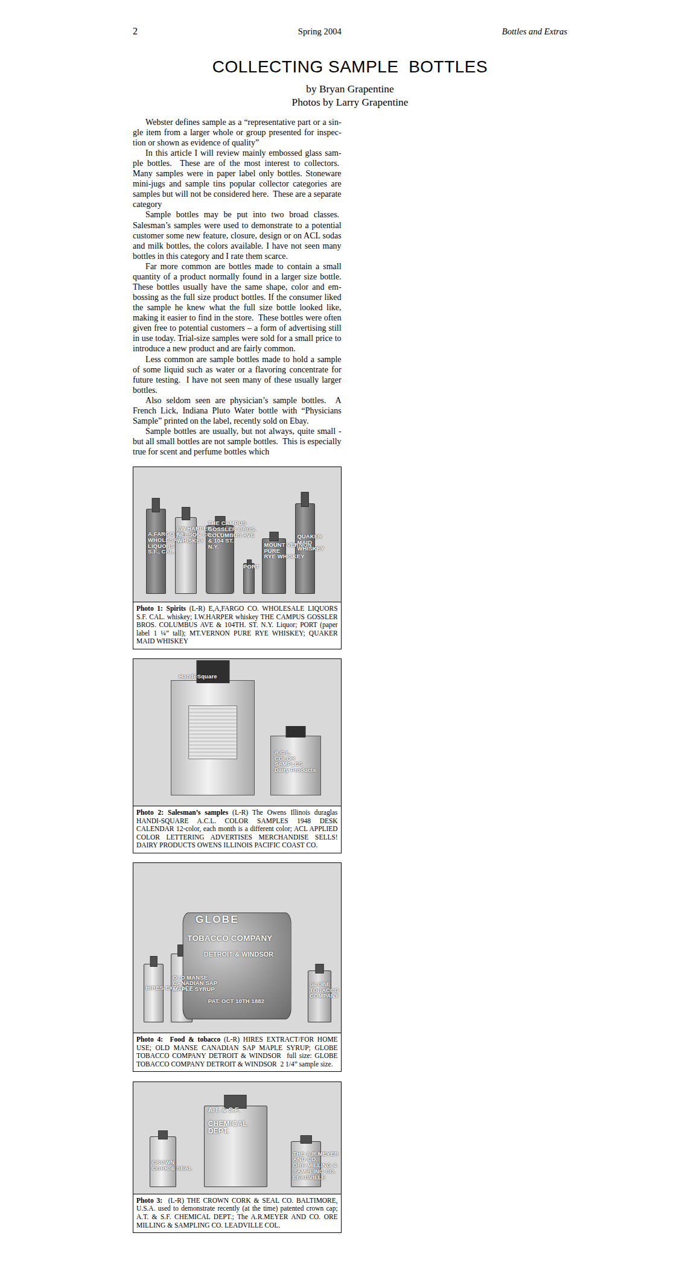2 Spring 2004 Bottles and Extras
COLLECTING SAMPLE BOTTLES
by Bryan Grapentine Photos by Larry Grapentine
Webster defines sample as a “representative part or a single item from a larger whole or group presented for inspection or shown as evidence of quality”
In this article I will review mainly embossed glass sample bottles. These are of the most interest to collectors. Many samples were in paper label only bottles. Stoneware mini-jugs and sample tins popular collector categories are samples but will not be considered here. These are a separate category
Sample bottles may be put into two broad classes. Salesman’s samples were used to demonstrate to a potential customer some new feature, closure, design or on ACL sodas and milk bottles, the colors available. I have not seen many bottles in this category and I rate them scarce.
Far more common are bottles made to contain a small quantity of a product normally found in a larger size bottle. These bottles usually have the same shape, color and embossing as the full size product bottles. If the consumer liked the sample he knew what the full size bottle looked like, making it easier to find in the store. These bottles were often given free to potential customers – a form of advertising still in use today. Trial-size samples were sold for a small price to introduce a new product and are fairly common.
Less common are sample bottles made to hold a sample of some liquid such as water or a flavoring concentrate for future testing. I have not seen many of these usually larger bottles.
Also seldom seen are physician’s sample bottles. A French Lick, Indiana Pluto Water bottle with “Physicians Sample” printed on the label, recently sold on Ebay.
Sample bottles are usually, but not always, quite small - but all small bottles are not sample bottles. This is especially true for scent and perfume bottles which
A.FARGO CO.
WHOLESALE
LIQUORS
S.F., CAL. I.W.HARPER
NELSON CO. KY
WHISKEY THE CAMPUS
GOSSLER BROS.
COLUMBUS AVE
& 104 ST.
N.Y. PORT MOUNT VERNON
PURE
RYE WHISKEY QUAKER
MAID
WHISKEY
Photo 1: Spirits (L-R) E,A,FARGO CO. WHOLESALE LIQUORS S.F. CAL. whiskey; I.W.HARPER whiskey THE CAMPUS GOSSLER BROS. COLUMBUS AVE & 104TH. ST. N.Y. Liquor; PORT (paper label 1 ¼” tall); MT.VERNON PURE RYE WHISKEY; QUAKER MAID WHISKEY
Handi-Square A.C.L.
COLOR
SAMPLES
Dairy Products
Photo 2: Salesman’s samples (L-R) The Owens Illinois duraglas HANDI-SQUARE A.C.L. COLOR SAMPLES 1948 DESK CALENDAR 12-color, each month is a different color; ACL APPLIED COLOR LETTERING ADVERTISES MERCHANDISE SELLS! DAIRY PRODUCTS OWENS ILLINOIS PACIFIC COAST CO.
HIRES EXTRACT OLD MANSE
CANADIAN SAP
MAPLE SYRUP GLOBE TOBACCO COMPANY DETROIT & WINDSOR PAT. OCT 10TH 1882 GLOBE
TOBACCO
COMPANY
Photo 4: Food & tobacco (L-R) HIRES EXTRACT/FOR HOME USE; OLD MANSE CANADIAN SAP MAPLE SYRUP; GLOBE TOBACCO COMPANY DETROIT & WINDSOR full size: GLOBE TOBACCO COMPANY DETROIT & WINDSOR 2 1/4” sample size.
CROWN
CORK & SEAL A.T. & S.F. CHEMICAL
DEPT. THE A.R.MEYER
AND CO.
ORE MILLING &
SAMPLING CO.
LEADVILLE
Photo 3: (L-R) THE CROWN CORK & SEAL CO. BALTIMORE, U.S.A. used to demonstrate recently (at the time) patented crown cap; A.T. & S.F. CHEMICAL DEPT.; The A.R.MEYER AND CO. ORE MILLING & SAMPLING CO. LEADVILLE COL.